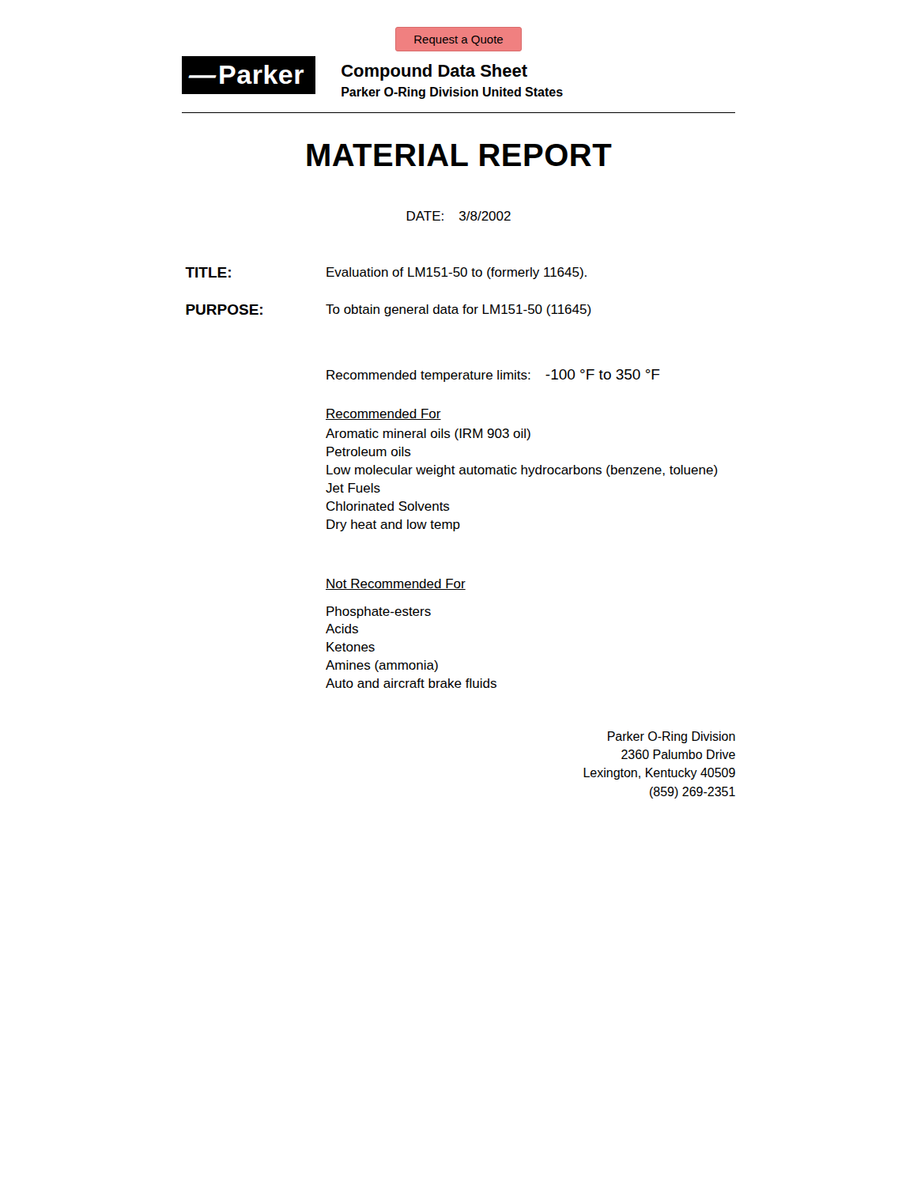Request a Quote
—Parker
Compound Data Sheet
Parker O-Ring Division United States
MATERIAL REPORT
DATE: 3/8/2002
TITLE:
Evaluation of LM151-50 to (formerly 11645).
PURPOSE:
To obtain general data for LM151-50 (11645)
Recommended temperature limits: -100 °F to 350 °F
Recommended For
Aromatic mineral oils (IRM 903 oil)
Petroleum oils
Low molecular weight automatic hydrocarbons (benzene, toluene)
Jet Fuels
Chlorinated Solvents
Dry heat and low temp
Not Recommended For
Phosphate-esters
Acids
Ketones
Amines (ammonia)
Auto and aircraft brake fluids
Parker O-Ring Division
2360 Palumbo Drive
Lexington, Kentucky 40509
(859) 269-2351